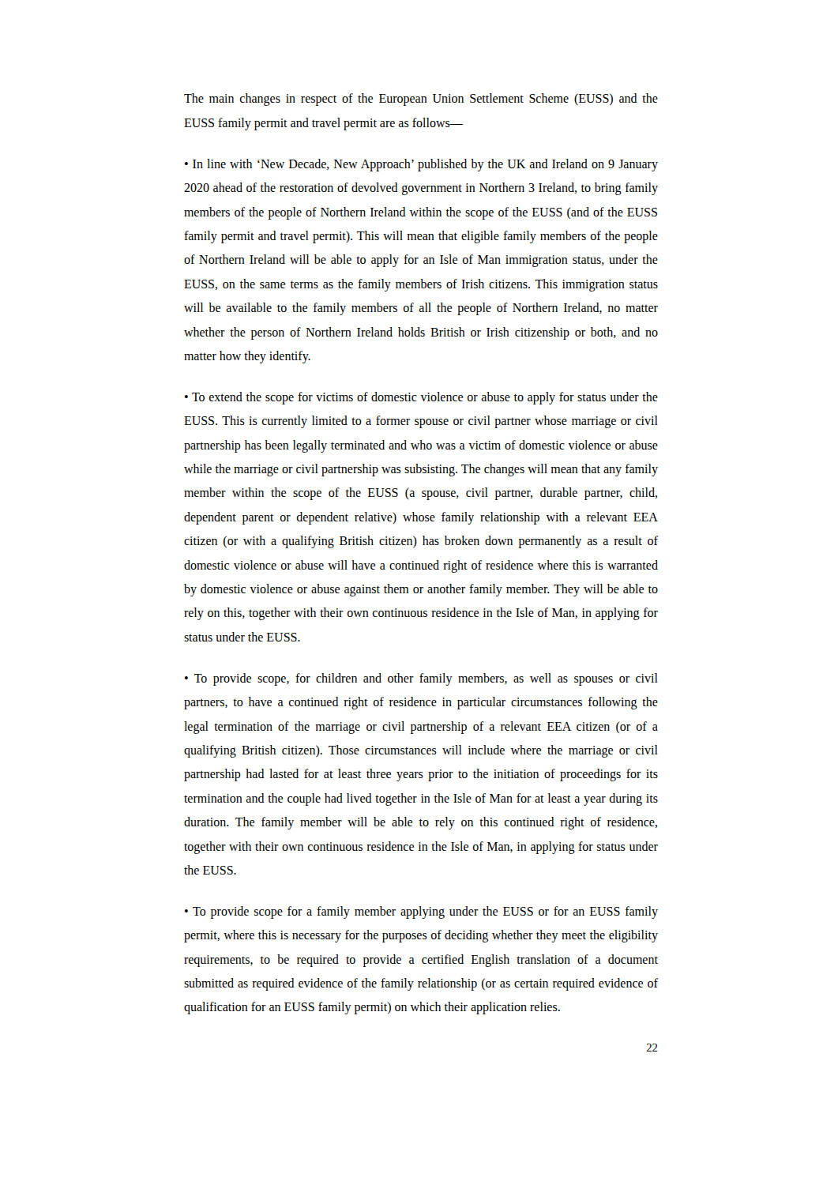The main changes in respect of the European Union Settlement Scheme (EUSS) and the EUSS family permit and travel permit are as follows—
• In line with ‘New Decade, New Approach’ published by the UK and Ireland on 9 January 2020 ahead of the restoration of devolved government in Northern 3 Ireland, to bring family members of the people of Northern Ireland within the scope of the EUSS (and of the EUSS family permit and travel permit). This will mean that eligible family members of the people of Northern Ireland will be able to apply for an Isle of Man immigration status, under the EUSS, on the same terms as the family members of Irish citizens. This immigration status will be available to the family members of all the people of Northern Ireland, no matter whether the person of Northern Ireland holds British or Irish citizenship or both, and no matter how they identify.
• To extend the scope for victims of domestic violence or abuse to apply for status under the EUSS. This is currently limited to a former spouse or civil partner whose marriage or civil partnership has been legally terminated and who was a victim of domestic violence or abuse while the marriage or civil partnership was subsisting. The changes will mean that any family member within the scope of the EUSS (a spouse, civil partner, durable partner, child, dependent parent or dependent relative) whose family relationship with a relevant EEA citizen (or with a qualifying British citizen) has broken down permanently as a result of domestic violence or abuse will have a continued right of residence where this is warranted by domestic violence or abuse against them or another family member. They will be able to rely on this, together with their own continuous residence in the Isle of Man, in applying for status under the EUSS.
• To provide scope, for children and other family members, as well as spouses or civil partners, to have a continued right of residence in particular circumstances following the legal termination of the marriage or civil partnership of a relevant EEA citizen (or of a qualifying British citizen). Those circumstances will include where the marriage or civil partnership had lasted for at least three years prior to the initiation of proceedings for its termination and the couple had lived together in the Isle of Man for at least a year during its duration. The family member will be able to rely on this continued right of residence, together with their own continuous residence in the Isle of Man, in applying for status under the EUSS.
• To provide scope for a family member applying under the EUSS or for an EUSS family permit, where this is necessary for the purposes of deciding whether they meet the eligibility requirements, to be required to provide a certified English translation of a document submitted as required evidence of the family relationship (or as certain required evidence of qualification for an EUSS family permit) on which their application relies.
22